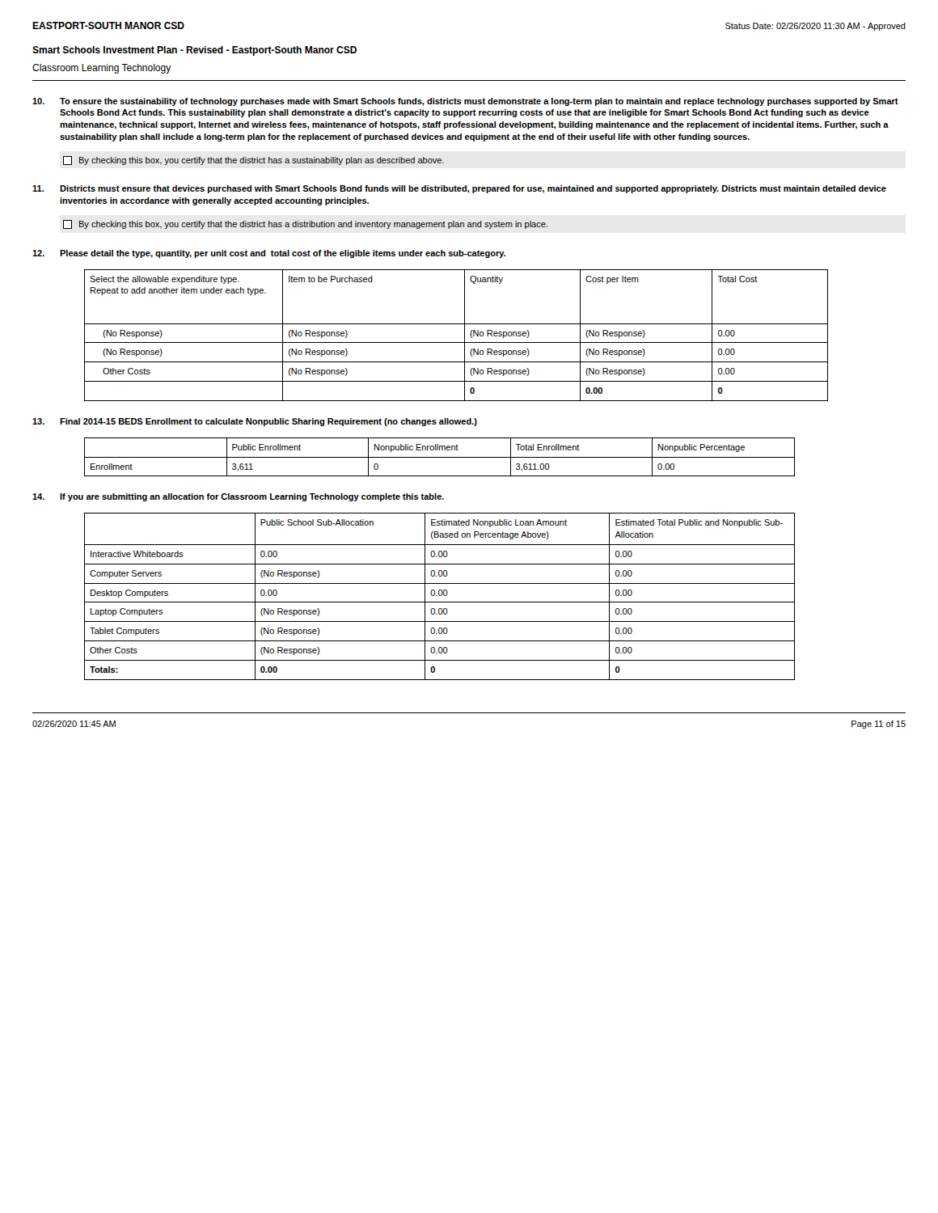EASTPORT-SOUTH MANOR CSD
Status Date: 02/26/2020 11:30 AM - Approved
Smart Schools Investment Plan - Revised - Eastport-South Manor CSD
Classroom Learning Technology
10. To ensure the sustainability of technology purchases made with Smart Schools funds, districts must demonstrate a long-term plan to maintain and replace technology purchases supported by Smart Schools Bond Act funds. This sustainability plan shall demonstrate a district's capacity to support recurring costs of use that are ineligible for Smart Schools Bond Act funding such as device maintenance, technical support, Internet and wireless fees, maintenance of hotspots, staff professional development, building maintenance and the replacement of incidental items. Further, such a sustainability plan shall include a long-term plan for the replacement of purchased devices and equipment at the end of their useful life with other funding sources.
By checking this box, you certify that the district has a sustainability plan as described above.
11. Districts must ensure that devices purchased with Smart Schools Bond funds will be distributed, prepared for use, maintained and supported appropriately. Districts must maintain detailed device inventories in accordance with generally accepted accounting principles.
By checking this box, you certify that the district has a distribution and inventory management plan and system in place.
12. Please detail the type, quantity, per unit cost and total cost of the eligible items under each sub-category.
| Select the allowable expenditure type. Repeat to add another item under each type. | Item to be Purchased | Quantity | Cost per Item | Total Cost |
| (No Response) | (No Response) | (No Response) | (No Response) | 0.00 |
| (No Response) | (No Response) | (No Response) | (No Response) | 0.00 |
| Other Costs | (No Response) | (No Response) | (No Response) | 0.00 |
| | | 0 | 0.00 | 0 |
13. Final 2014-15 BEDS Enrollment to calculate Nonpublic Sharing Requirement (no changes allowed.)
| | Public Enrollment | Nonpublic Enrollment | Total Enrollment | Nonpublic Percentage |
| Enrollment | 3,611 | 0 | 3,611.00 | 0.00 |
14. If you are submitting an allocation for Classroom Learning Technology complete this table.
| | Public School Sub-Allocation | Estimated Nonpublic Loan Amount (Based on Percentage Above) | Estimated Total Public and Nonpublic Sub-Allocation |
| Interactive Whiteboards | 0.00 | 0.00 | 0.00 |
| Computer Servers | (No Response) | 0.00 | 0.00 |
| Desktop Computers | 0.00 | 0.00 | 0.00 |
| Laptop Computers | (No Response) | 0.00 | 0.00 |
| Tablet Computers | (No Response) | 0.00 | 0.00 |
| Other Costs | (No Response) | 0.00 | 0.00 |
| Totals: | 0.00 | 0 | 0 |
02/26/2020 11:45 AM
Page 11 of 15